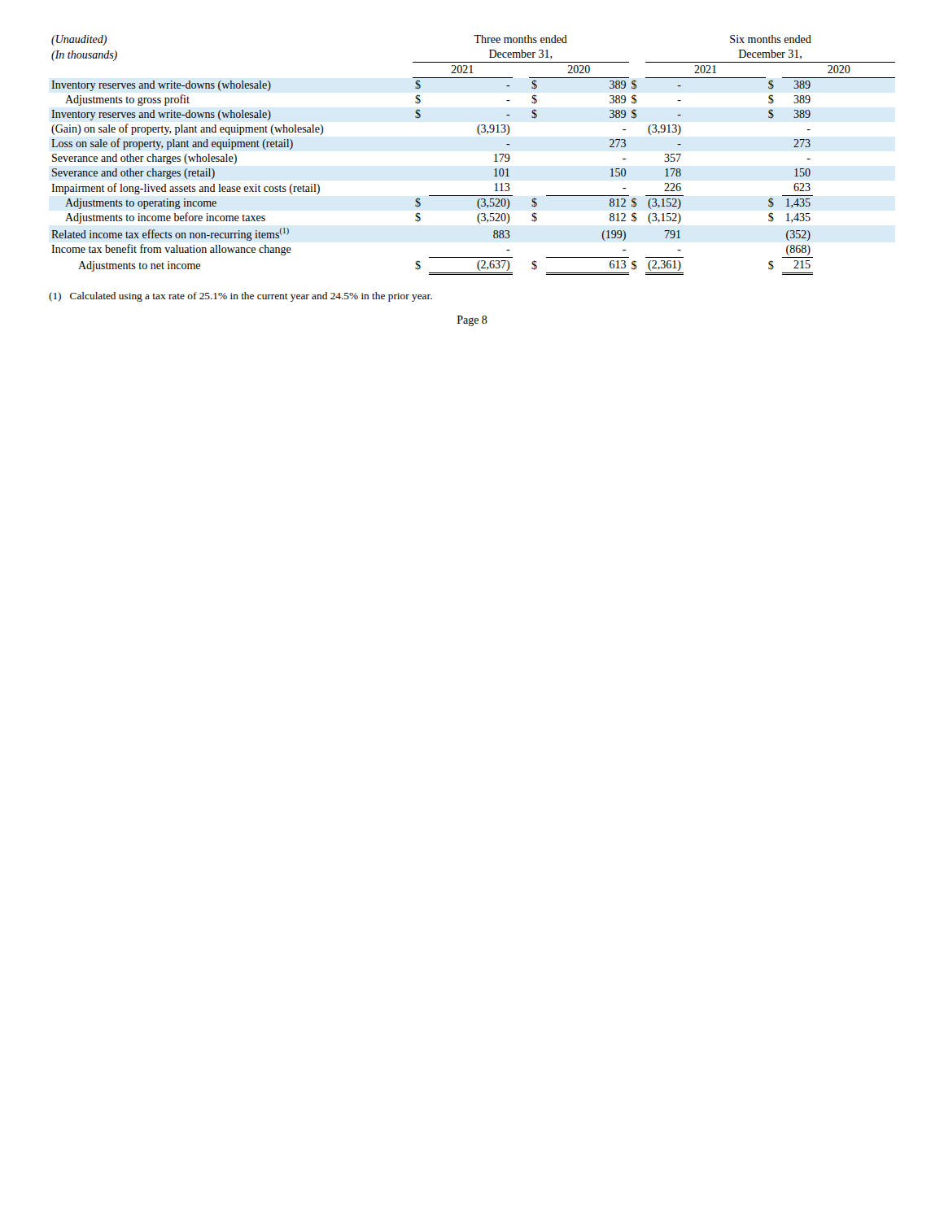| (Unaudited) | Three months ended | | Six months ended |
| (In thousands) | December 31, | | December 31, |
| | 2021 | | 2020 | | 2021 | | 2020 |
| Inventory reserves and write-downs (wholesale) | $ | - | | $ | 389 | $ | - | | $ | 389 | |
| Adjustments to gross profit | $ | - | | $ | 389 | $ | - | | $ | 389 | |
| Inventory reserves and write-downs (wholesale) | $ | - | | $ | 389 | $ | - | | $ | 389 | |
| (Gain) on sale of property, plant and equipment (wholesale) | | (3,913) | | | - | | (3,913) | | | - | |
| Loss on sale of property, plant and equipment (retail) | | - | | | 273 | | - | | | 273 | |
| Severance and other charges (wholesale) | | 179 | | | - | | 357 | | | - | |
| Severance and other charges (retail) | | 101 | | | 150 | | 178 | | | 150 | |
| Impairment of long-lived assets and lease exit costs (retail) | | 113 | | | - | | 226 | | | 623 | |
| Adjustments to operating income | $ | (3,520) | | $ | 812 | $ | (3,152) | | $ | 1,435 | |
| Adjustments to income before income taxes | $ | (3,520) | | $ | 812 | $ | (3,152) | | $ | 1,435 | |
| Related income tax effects on non-recurring items (1) | | 883 | | | (199) | | 791 | | | (352) | |
| Income tax benefit from valuation allowance change | | - | | | - | | - | | | (868) | |
| Adjustments to net income | $ | (2,637) | | $ | 613 | $ | (2,361) | | $ | 215 | |
(1) Calculated using a tax rate of 25.1% in the current year and 24.5% in the prior year.
Page 8